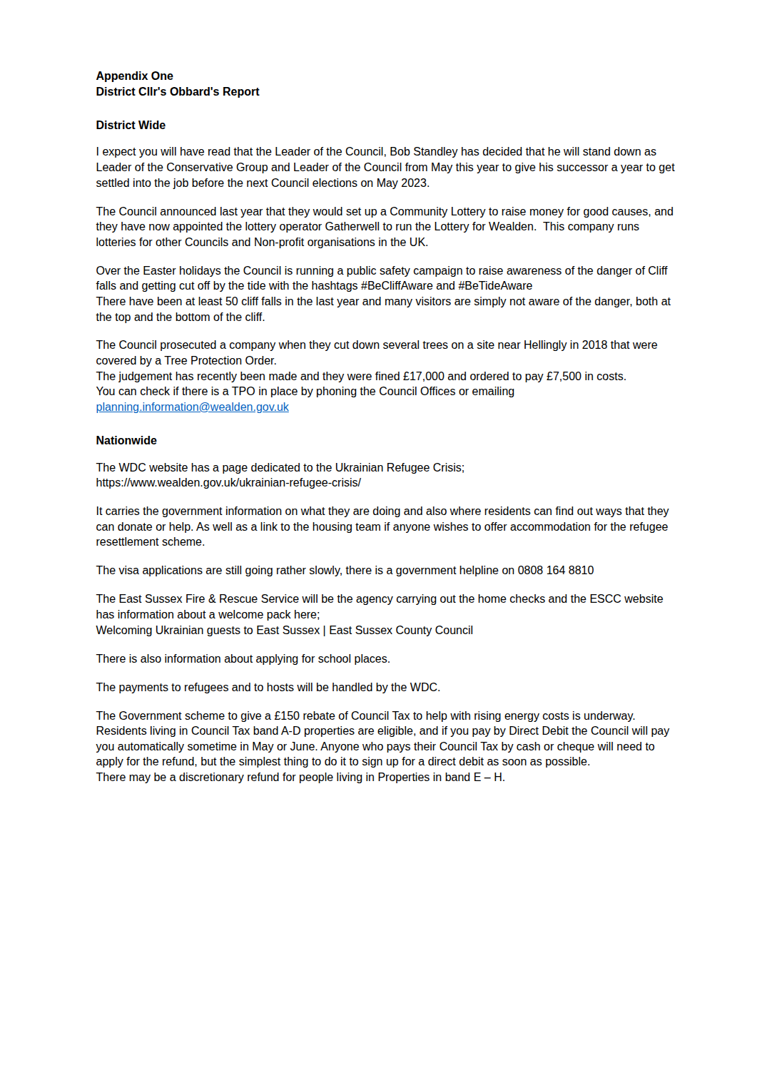Appendix One
District Cllr's Obbard's Report
District Wide
I expect you will have read that the Leader of the Council, Bob Standley has decided that he will stand down as Leader of the Conservative Group and Leader of the Council from May this year to give his successor a year to get settled into the job before the next Council elections on May 2023.
The Council announced last year that they would set up a Community Lottery to raise money for good causes, and they have now appointed the lottery operator Gatherwell to run the Lottery for Wealden. This company runs lotteries for other Councils and Non-profit organisations in the UK.
Over the Easter holidays the Council is running a public safety campaign to raise awareness of the danger of Cliff falls and getting cut off by the tide with the hashtags #BeCliffAware and #BeTideAware
There have been at least 50 cliff falls in the last year and many visitors are simply not aware of the danger, both at the top and the bottom of the cliff.
The Council prosecuted a company when they cut down several trees on a site near Hellingly in 2018 that were covered by a Tree Protection Order.
The judgement has recently been made and they were fined £17,000 and ordered to pay £7,500 in costs.
You can check if there is a TPO in place by phoning the Council Offices or emailing planning.information@wealden.gov.uk
Nationwide
The WDC website has a page dedicated to the Ukrainian Refugee Crisis;
https://www.wealden.gov.uk/ukrainian-refugee-crisis/
It carries the government information on what they are doing and also where residents can find out ways that they can donate or help. As well as a link to the housing team if anyone wishes to offer accommodation for the refugee resettlement scheme.
The visa applications are still going rather slowly, there is a government helpline on 0808 164 8810
The East Sussex Fire & Rescue Service will be the agency carrying out the home checks and the ESCC website has information about a welcome pack here;
Welcoming Ukrainian guests to East Sussex | East Sussex County Council
There is also information about applying for school places.
The payments to refugees and to hosts will be handled by the WDC.
The Government scheme to give a £150 rebate of Council Tax to help with rising energy costs is underway. Residents living in Council Tax band A-D properties are eligible, and if you pay by Direct Debit the Council will pay you automatically sometime in May or June. Anyone who pays their Council Tax by cash or cheque will need to apply for the refund, but the simplest thing to do it to sign up for a direct debit as soon as possible.
There may be a discretionary refund for people living in Properties in band E – H.